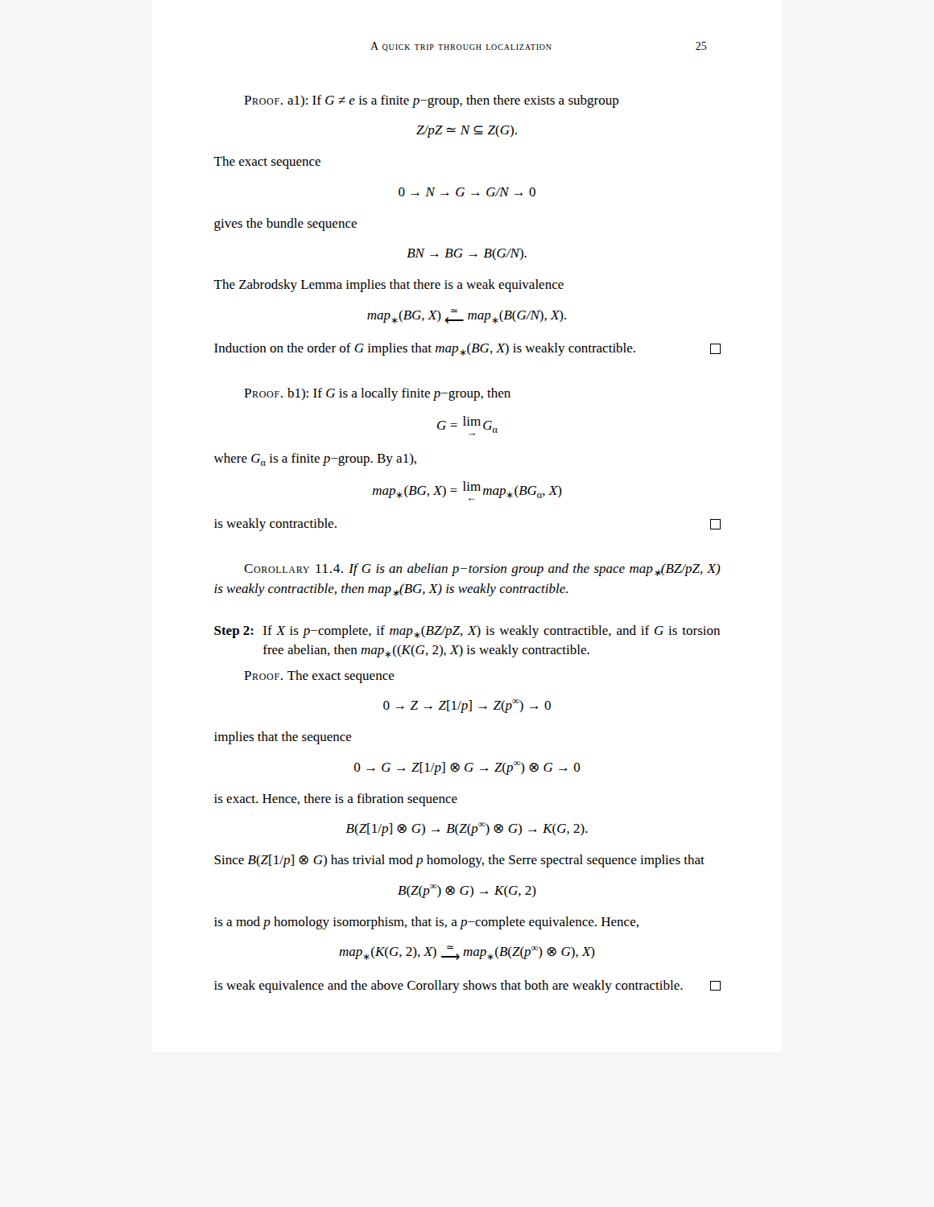A quick trip through localization 25
Proof. a1): If G ≠ e is a finite p−group, then there exists a subgroup
Z/pZ ≃ N ⊆ Z(G).
The exact sequence
0 → N → G → G/N → 0
gives the bundle sequence
BN → BG → B(G/N).
The Zabrodsky Lemma implies that there is a weak equivalence
map∗(BG, X) ≃⟵ map∗(B(G/N), X).
Induction on the order of G implies that map∗(BG, X) is weakly contractible.
Proof. b1): If G is a locally finite p−group, then
G = lim→Gα
where Gα is a finite p−group. By a1),
map∗(BG, X) = lim←map∗(BGα, X)
is weakly contractible.
Corollary 11.4. If G is an abelian p−torsion group and the space map∗(BZ/pZ, X) is weakly contractible, then map∗(BG, X) is weakly contractible.
Step 2: If X is p−complete, if map∗(BZ/pZ, X) is weakly contractible, and if G is torsion free abelian, then map∗((K(G, 2), X) is weakly contractible.
Proof. The exact sequence
0 → Z → Z[1/p] → Z(p∞) → 0
implies that the sequence
0 → G → Z[1/p] ⊗ G → Z(p∞) ⊗ G → 0
is exact. Hence, there is a fibration sequence
B(Z[1/p] ⊗ G) → B(Z(p∞) ⊗ G) → K(G, 2).
Since B(Z[1/p] ⊗ G) has trivial mod p homology, the Serre spectral sequence implies that
B(Z(p∞) ⊗ G) → K(G, 2)
is a mod p homology isomorphism, that is, a p−complete equivalence. Hence,
map∗(K(G, 2), X) ≃⟶ map∗(B(Z(p∞) ⊗ G), X)
is weak equivalence and the above Corollary shows that both are weakly contractible.